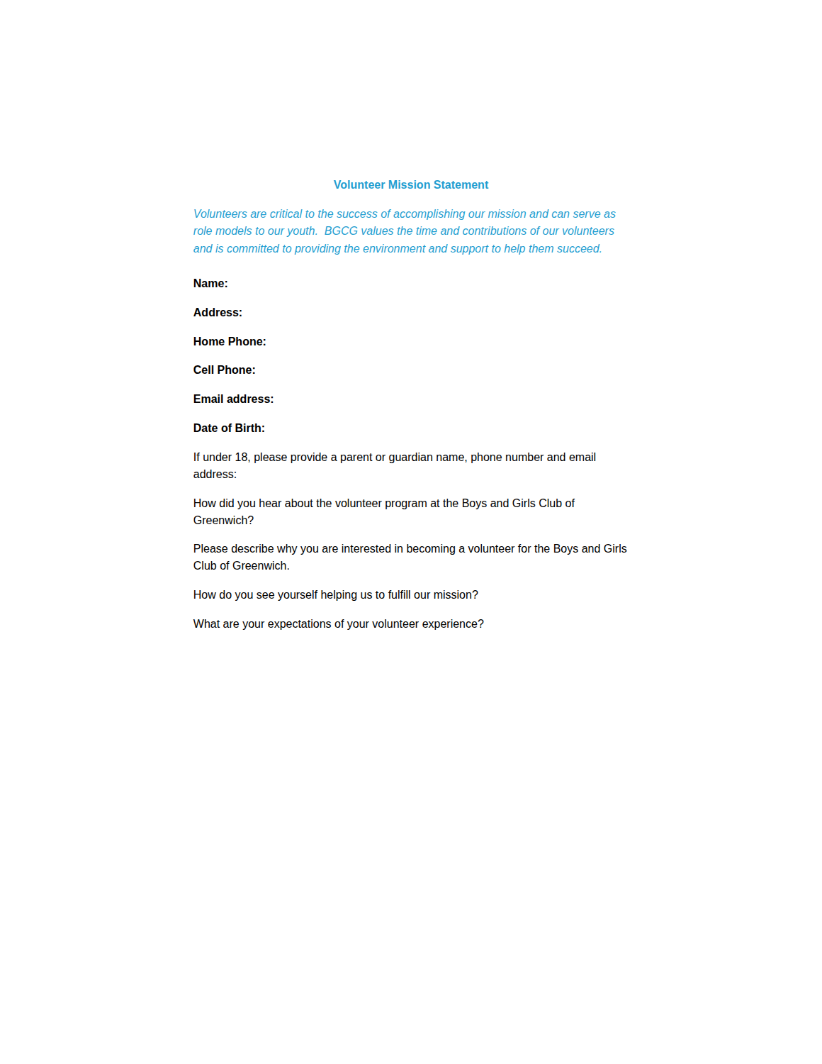Volunteer Mission Statement
Volunteers are critical to the success of accomplishing our mission and can serve as role models to our youth. BGCG values the time and contributions of our volunteers and is committed to providing the environment and support to help them succeed.
Name:
Address:
Home Phone:
Cell Phone:
Email address:
Date of Birth:
If under 18, please provide a parent or guardian name, phone number and email address:
How did you hear about the volunteer program at the Boys and Girls Club of Greenwich?
Please describe why you are interested in becoming a volunteer for the Boys and Girls Club of Greenwich.
How do you see yourself helping us to fulfill our mission?
What are your expectations of your volunteer experience?